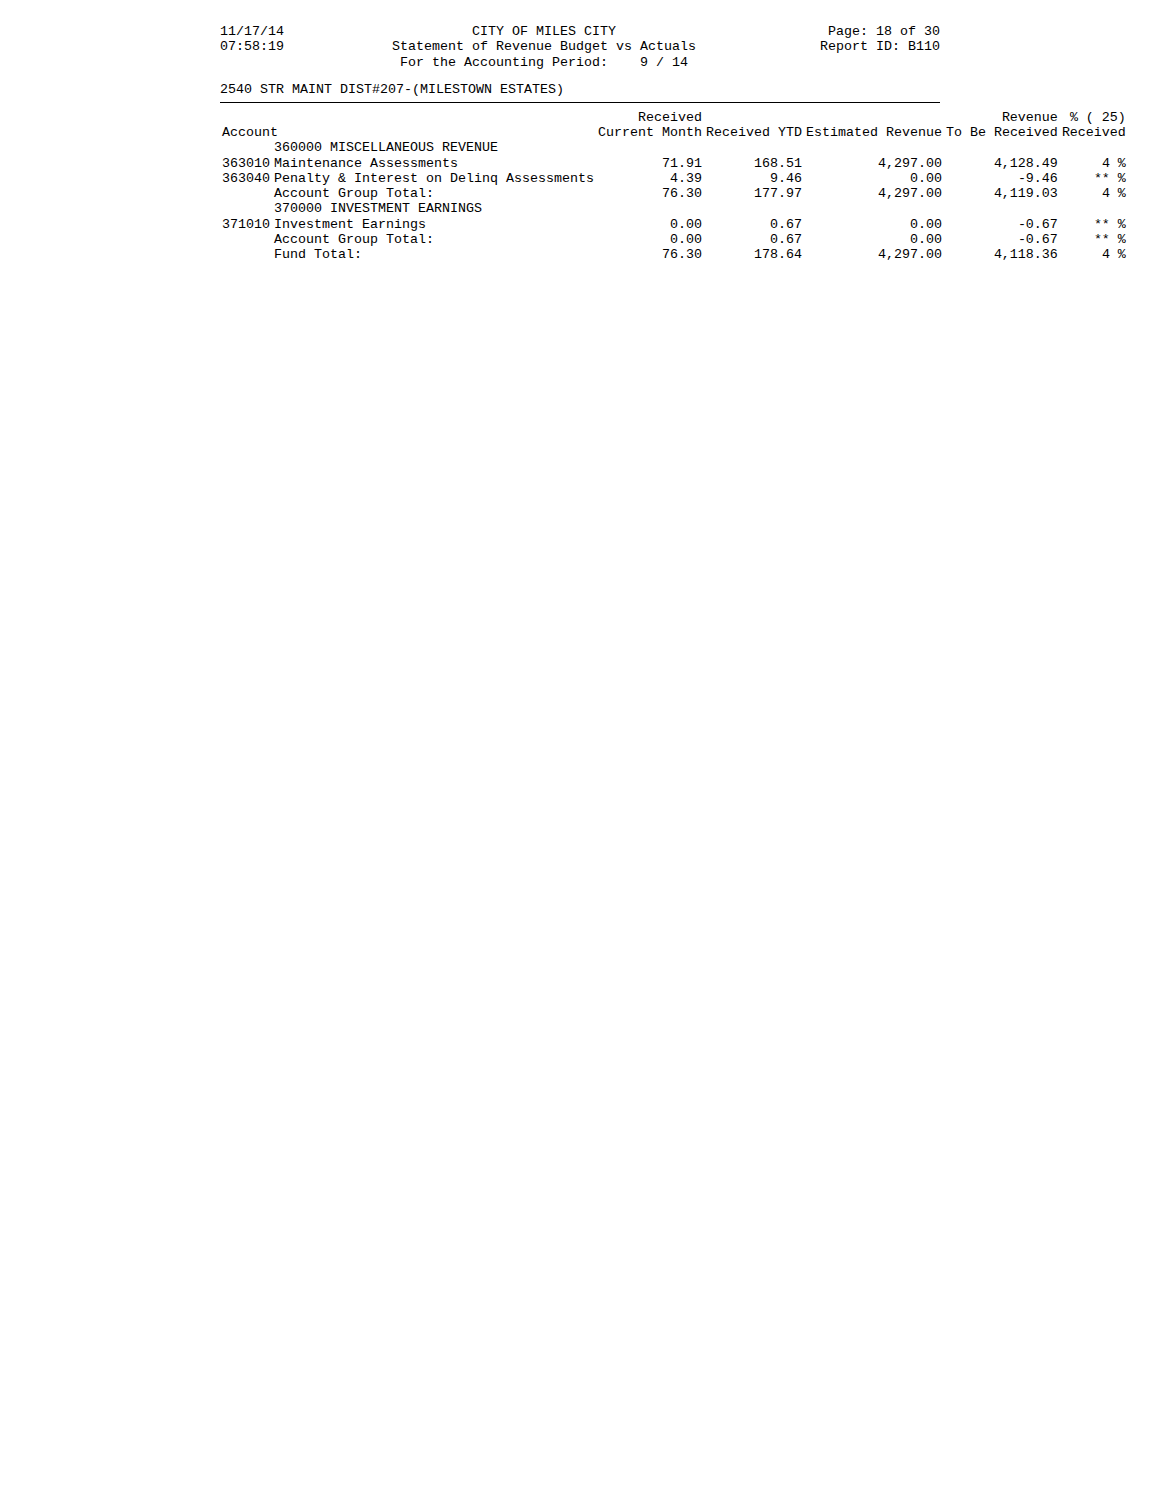| 11/17/14 | CITY OF MILES CITY | Page: 18 of 30 |
| 07:58:19 | Statement of Revenue Budget vs Actuals | Report ID: B110 |
| | For the Accounting Period: 9 / 14 | |
2540 STR MAINT DIST#207-(MILESTOWN ESTATES)
| | Received | | | Revenue | % ( 25) |
| --- | --- | --- | --- | --- | --- |
| Account | Current Month | Received YTD | Estimated Revenue | To Be Received | Received |
| | 360000 MISCELLANEOUS REVENUE | | | | | |
| 363010 | Maintenance Assessments | 71.91 | 168.51 | 4,297.00 | 4,128.49 | 4 % |
| 363040 | Penalty & Interest on Delinq Assessments | 4.39 | 9.46 | 0.00 | -9.46 | ** % |
| | Account Group Total: | 76.30 | 177.97 | 4,297.00 | 4,119.03 | 4 % |
| | 370000 INVESTMENT EARNINGS | | | | | |
| 371010 | Investment Earnings | 0.00 | 0.67 | 0.00 | -0.67 | ** % |
| | Account Group Total: | 0.00 | 0.67 | 0.00 | -0.67 | ** % |
| | Fund Total: | 76.30 | 178.64 | 4,297.00 | 4,118.36 | 4 % |